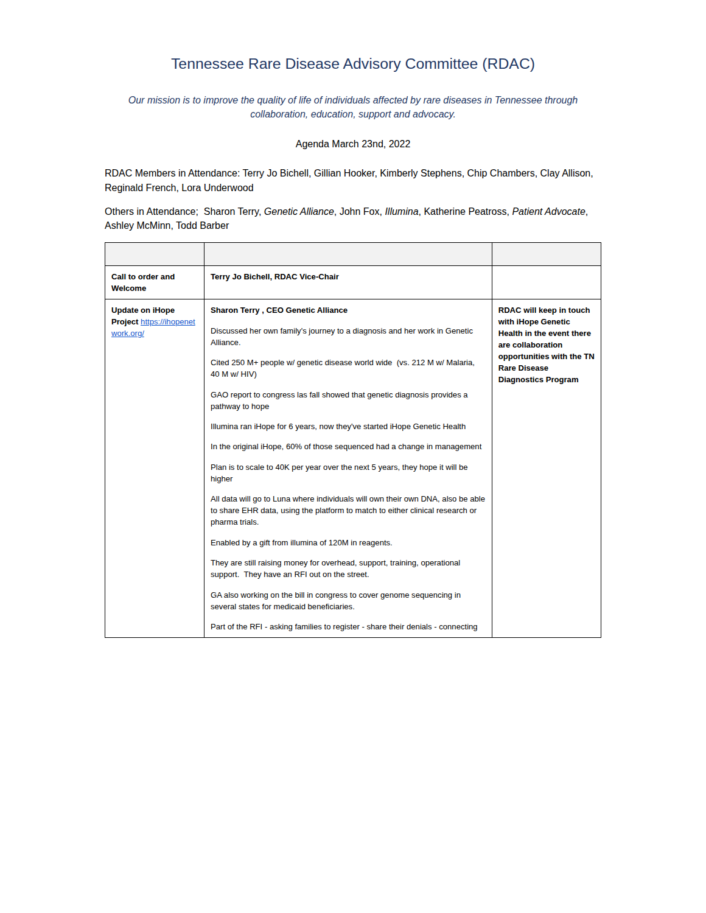Tennessee Rare Disease Advisory Committee (RDAC)
Our mission is to improve the quality of life of individuals affected by rare diseases in Tennessee through collaboration, education, support and advocacy.
Agenda March 23nd, 2022
RDAC Members in Attendance: Terry Jo Bichell, Gillian Hooker, Kimberly Stephens, Chip Chambers, Clay Allison, Reginald French, Lora Underwood
Others in Attendance; Sharon Terry, Genetic Alliance, John Fox, Illumina, Katherine Peatross, Patient Advocate, Ashley McMinn, Todd Barber
| Call to order and Welcome | Terry Jo Bichell, RDAC Vice-Chair | |
| Update on iHope Project https://ihopenetwork.org/ | Sharon Terry , CEO Genetic Alliance Discussed her own family's journey to a diagnosis and her work in Genetic Alliance. Cited 250 M+ people w/ genetic disease world wide (vs. 212 M w/ Malaria, 40 M w/ HIV) GAO report to congress las fall showed that genetic diagnosis provides a pathway to hope Illumina ran iHope for 6 years, now they've started iHope Genetic Health In the original iHope, 60% of those sequenced had a change in management Plan is to scale to 40K per year over the next 5 years, they hope it will be higher All data will go to Luna where individuals will own their own DNA, also be able to share EHR data, using the platform to match to either clinical research or pharma trials. Enabled by a gift from illumina of 120M in reagents. They are still raising money for overhead, support, training, operational support. They have an RFI out on the street. GA also working on the bill in congress to cover genome sequencing in several states for medicaid beneficiaries. Part of the RFI - asking families to register - share their denials - connecting | RDAC will keep in touch with iHope Genetic Health in the event there are collaboration opportunities with the TN Rare Disease Diagnostics Program |